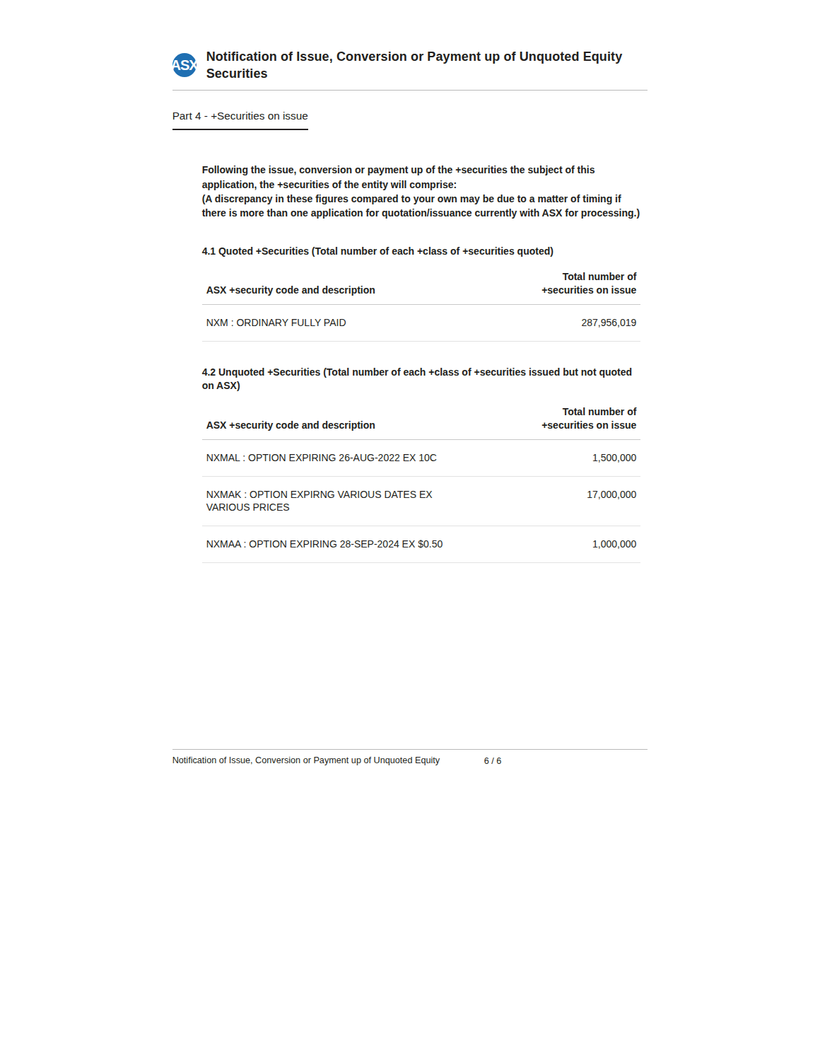ASX
Notification of Issue, Conversion or Payment up of Unquoted Equity Securities
Part 4 - +Securities on issue
Following the issue, conversion or payment up of the +securities the subject of this application, the +securities of the entity will comprise:
(A discrepancy in these figures compared to your own may be due to a matter of timing if there is more than one application for quotation/issuance currently with ASX for processing.)
4.1 Quoted +Securities (Total number of each +class of +securities quoted)
| ASX +security code and description | Total number of +securities on issue |
| --- | --- |
| NXM : ORDINARY FULLY PAID | 287,956,019 |
4.2 Unquoted +Securities (Total number of each +class of +securities issued but not quoted on ASX)
| ASX +security code and description | Total number of +securities on issue |
| --- | --- |
| NXMAL : OPTION EXPIRING 26-AUG-2022 EX 10C | 1,500,000 |
| NXMAK : OPTION EXPIRNG VARIOUS DATES EX VARIOUS PRICES | 17,000,000 |
| NXMAA : OPTION EXPIRING 28-SEP-2024 EX $0.50 | 1,000,000 |
Notification of Issue, Conversion or Payment up of Unquoted Equity Securities
6 / 6